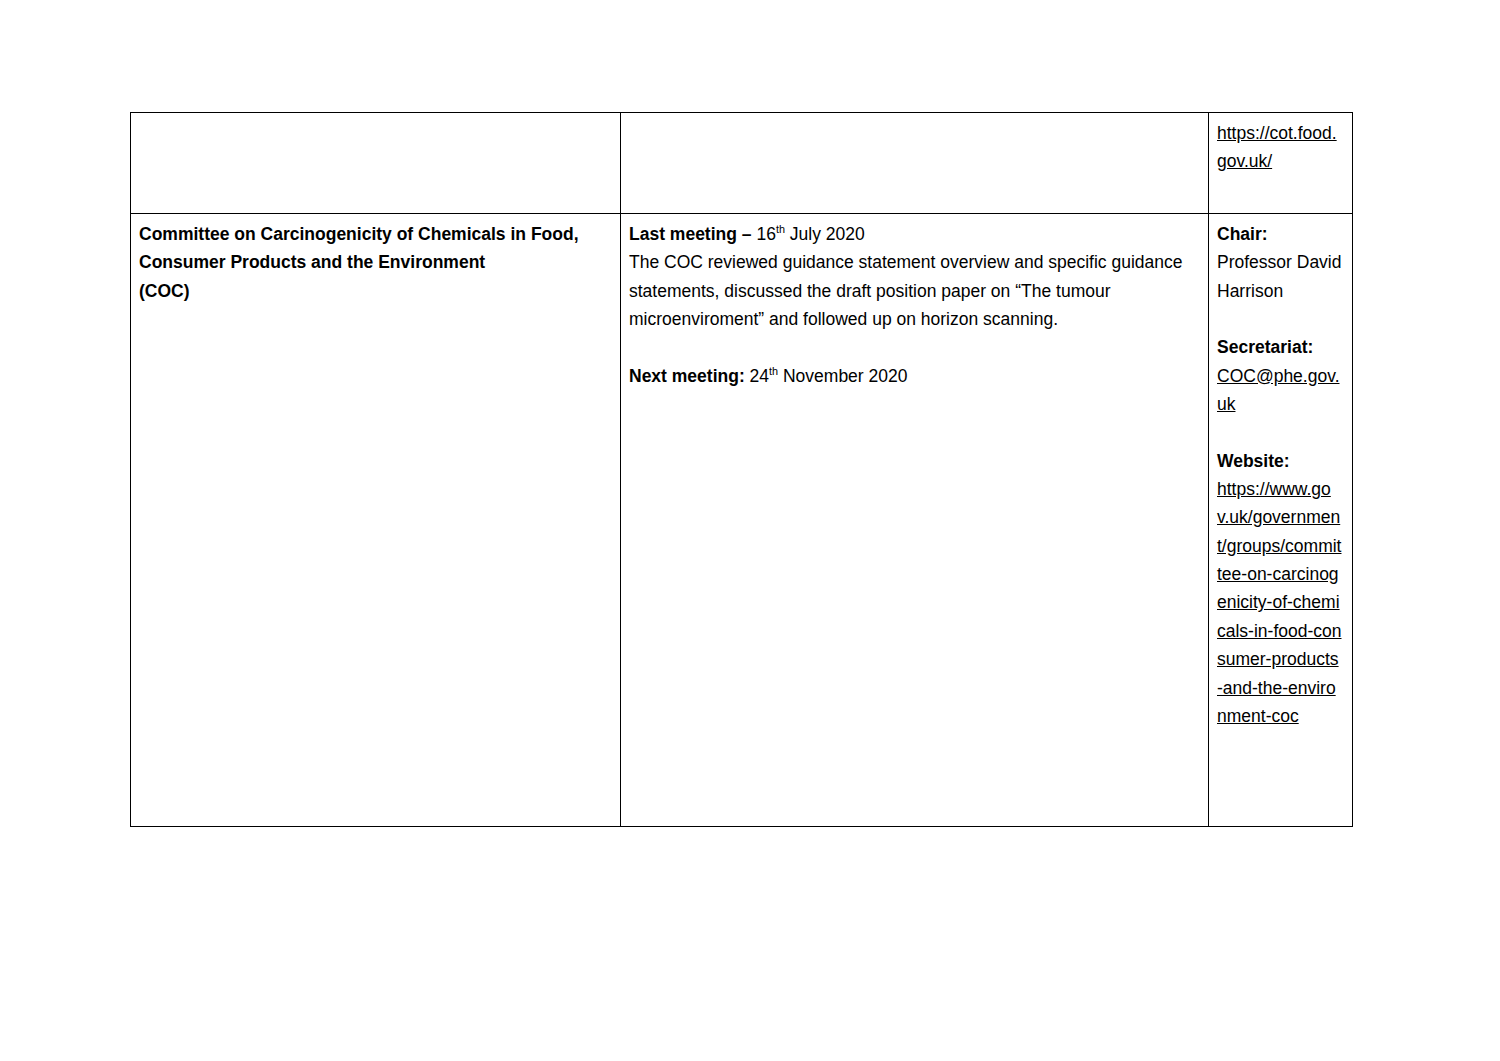| | | https://cot.food.gov.uk/ |
| Committee on Carcinogenicity of Chemicals in Food, Consumer Products and the Environment (COC) | Last meeting – 16 th July 2020 The COC reviewed guidance statement overview and specific guidance statements, discussed the draft position paper on “The tumour microenviroment” and followed up on horizon scanning. Next meeting: 24 th November 2020 | Chair: Professor David Harrison Secretariat: COC@phe.gov.uk Website: https://www.gov.uk/government/groups/committee-on-carcinogenicity-of-chemicals-in-food-consumer-products-and-the-environment-coc |